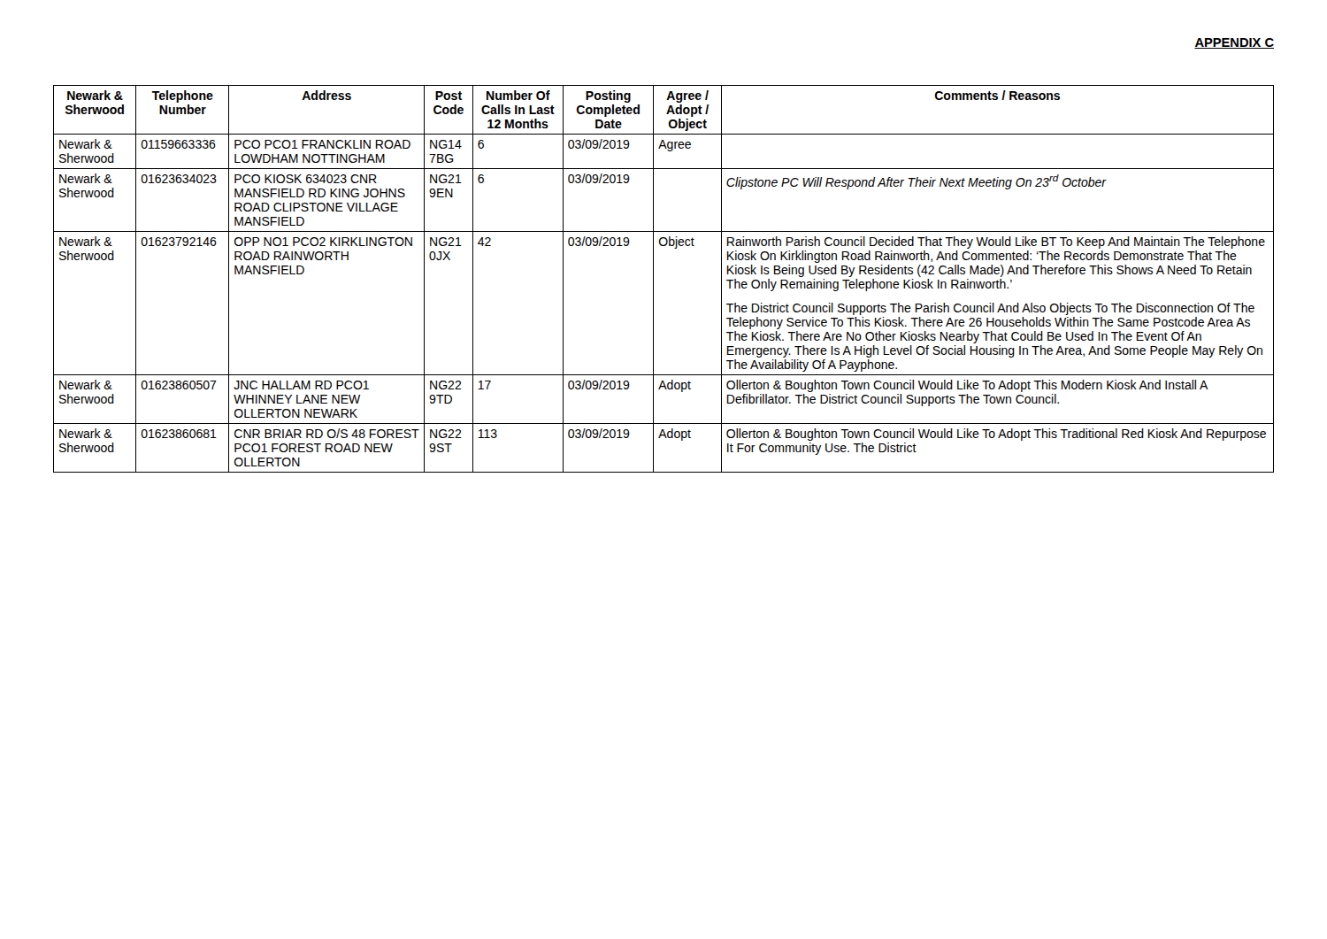APPENDIX C
| Newark & Sherwood | Telephone Number | Address | Post Code | Number Of Calls In Last 12 Months | Posting Completed Date | Agree / Adopt / Object | Comments / Reasons |
| --- | --- | --- | --- | --- | --- | --- | --- |
| Newark & Sherwood | 01159663336 | PCO PCO1 FRANCKLIN ROAD LOWDHAM NOTTINGHAM | NG14 7BG | 6 | 03/09/2019 | Agree | |
| Newark & Sherwood | 01623634023 | PCO KIOSK 634023 CNR MANSFIELD RD KING JOHNS ROAD CLIPSTONE VILLAGE MANSFIELD | NG21 9EN | 6 | 03/09/2019 | | Clipstone PC Will Respond After Their Next Meeting On 23 rd October |
| Newark & Sherwood | 01623792146 | OPP NO1 PCO2 KIRKLINGTON ROAD RAINWORTH MANSFIELD | NG21 0JX | 42 | 03/09/2019 | Object | Rainworth Parish Council Decided That They Would Like BT To Keep And Maintain The Telephone Kiosk On Kirklington Road Rainworth, And Commented: ‘The Records Demonstrate That The Kiosk Is Being Used By Residents (42 Calls Made) And Therefore This Shows A Need To Retain The Only Remaining Telephone Kiosk In Rainworth.’ The District Council Supports The Parish Council And Also Objects To The Disconnection Of The Telephony Service To This Kiosk. There Are 26 Households Within The Same Postcode Area As The Kiosk. There Are No Other Kiosks Nearby That Could Be Used In The Event Of An Emergency. There Is A High Level Of Social Housing In The Area, And Some People May Rely On The Availability Of A Payphone. |
| Newark & Sherwood | 01623860507 | JNC HALLAM RD PCO1 WHINNEY LANE NEW OLLERTON NEWARK | NG22 9TD | 17 | 03/09/2019 | Adopt | Ollerton & Boughton Town Council Would Like To Adopt This Modern Kiosk And Install A Defibrillator. The District Council Supports The Town Council. |
| Newark & Sherwood | 01623860681 | CNR BRIAR RD O/S 48 FOREST PCO1 FOREST ROAD NEW OLLERTON | NG22 9ST | 113 | 03/09/2019 | Adopt | Ollerton & Boughton Town Council Would Like To Adopt This Traditional Red Kiosk And Repurpose It For Community Use. The District |